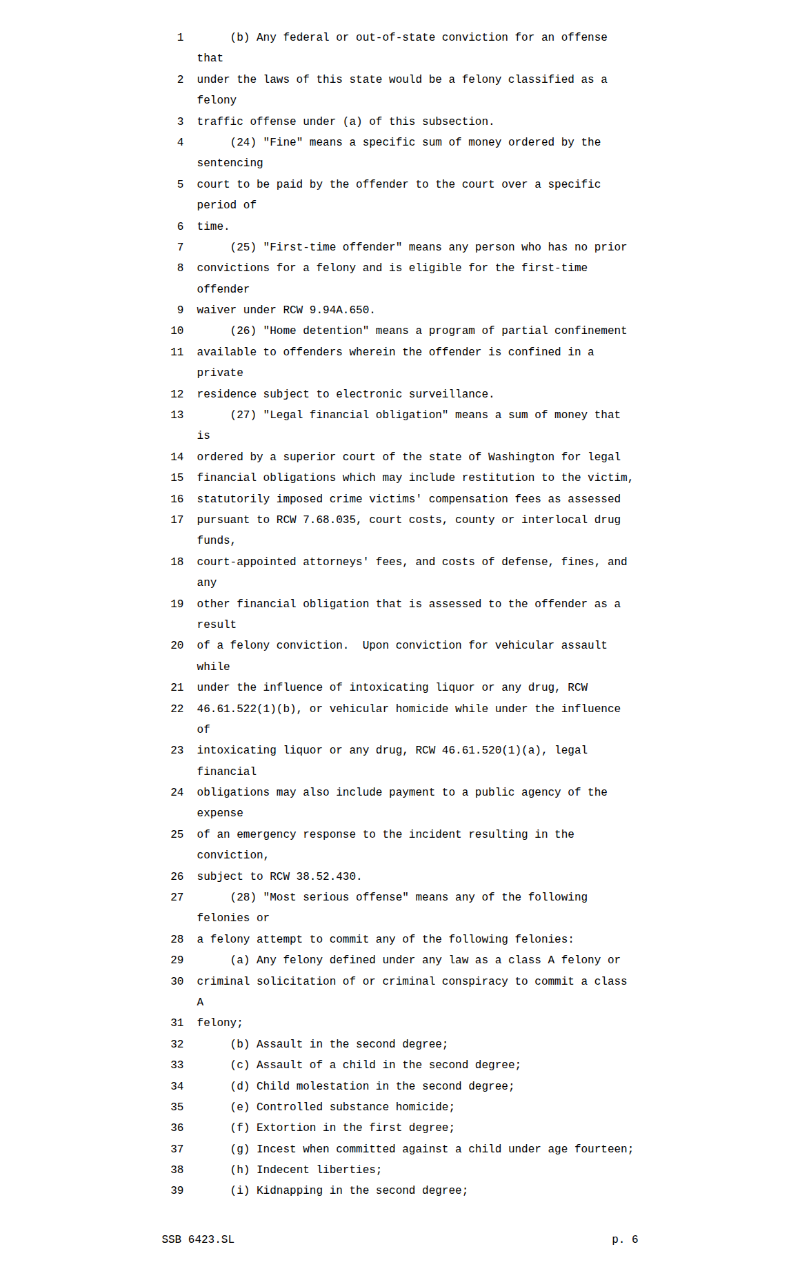(b) Any federal or out-of-state conviction for an offense that
under the laws of this state would be a felony classified as a felony
traffic offense under (a) of this subsection.
(24) "Fine" means a specific sum of money ordered by the sentencing
court to be paid by the offender to the court over a specific period of
time.
(25) "First-time offender" means any person who has no prior
convictions for a felony and is eligible for the first-time offender
waiver under RCW 9.94A.650.
(26) "Home detention" means a program of partial confinement
available to offenders wherein the offender is confined in a private
residence subject to electronic surveillance.
(27) "Legal financial obligation" means a sum of money that is
ordered by a superior court of the state of Washington for legal
financial obligations which may include restitution to the victim,
statutorily imposed crime victims' compensation fees as assessed
pursuant to RCW 7.68.035, court costs, county or interlocal drug funds,
court-appointed attorneys' fees, and costs of defense, fines, and any
other financial obligation that is assessed to the offender as a result
of a felony conviction. Upon conviction for vehicular assault while
under the influence of intoxicating liquor or any drug, RCW
46.61.522(1)(b), or vehicular homicide while under the influence of
intoxicating liquor or any drug, RCW 46.61.520(1)(a), legal financial
obligations may also include payment to a public agency of the expense
of an emergency response to the incident resulting in the conviction,
subject to RCW 38.52.430.
(28) "Most serious offense" means any of the following felonies or
a felony attempt to commit any of the following felonies:
(a) Any felony defined under any law as a class A felony or
criminal solicitation of or criminal conspiracy to commit a class A
felony;
(b) Assault in the second degree;
(c) Assault of a child in the second degree;
(d) Child molestation in the second degree;
(e) Controlled substance homicide;
(f) Extortion in the first degree;
(g) Incest when committed against a child under age fourteen;
(h) Indecent liberties;
(i) Kidnapping in the second degree;
SSB 6423.SL
p. 6